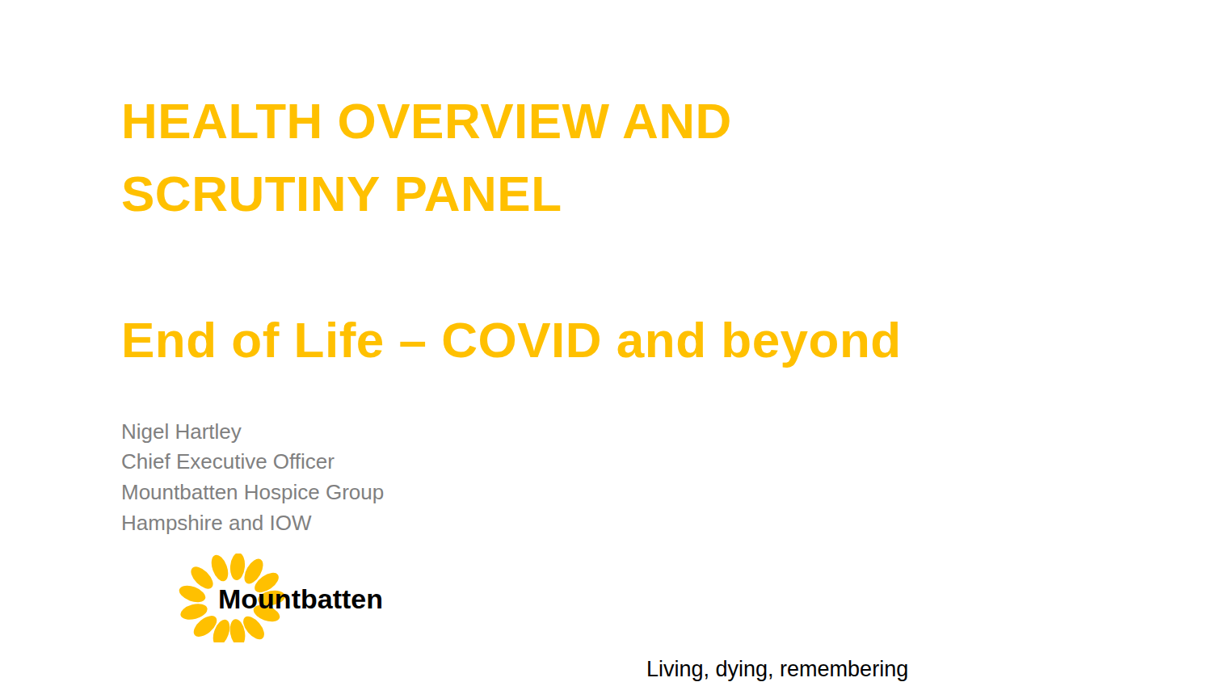HEALTH OVERVIEW AND
SCRUTINY PANEL
End of Life – COVID and beyond
Nigel Hartley
Chief Executive Officer
Mountbatten Hospice Group
Hampshire and IOW
Mountbatten
Living, dying, remembering